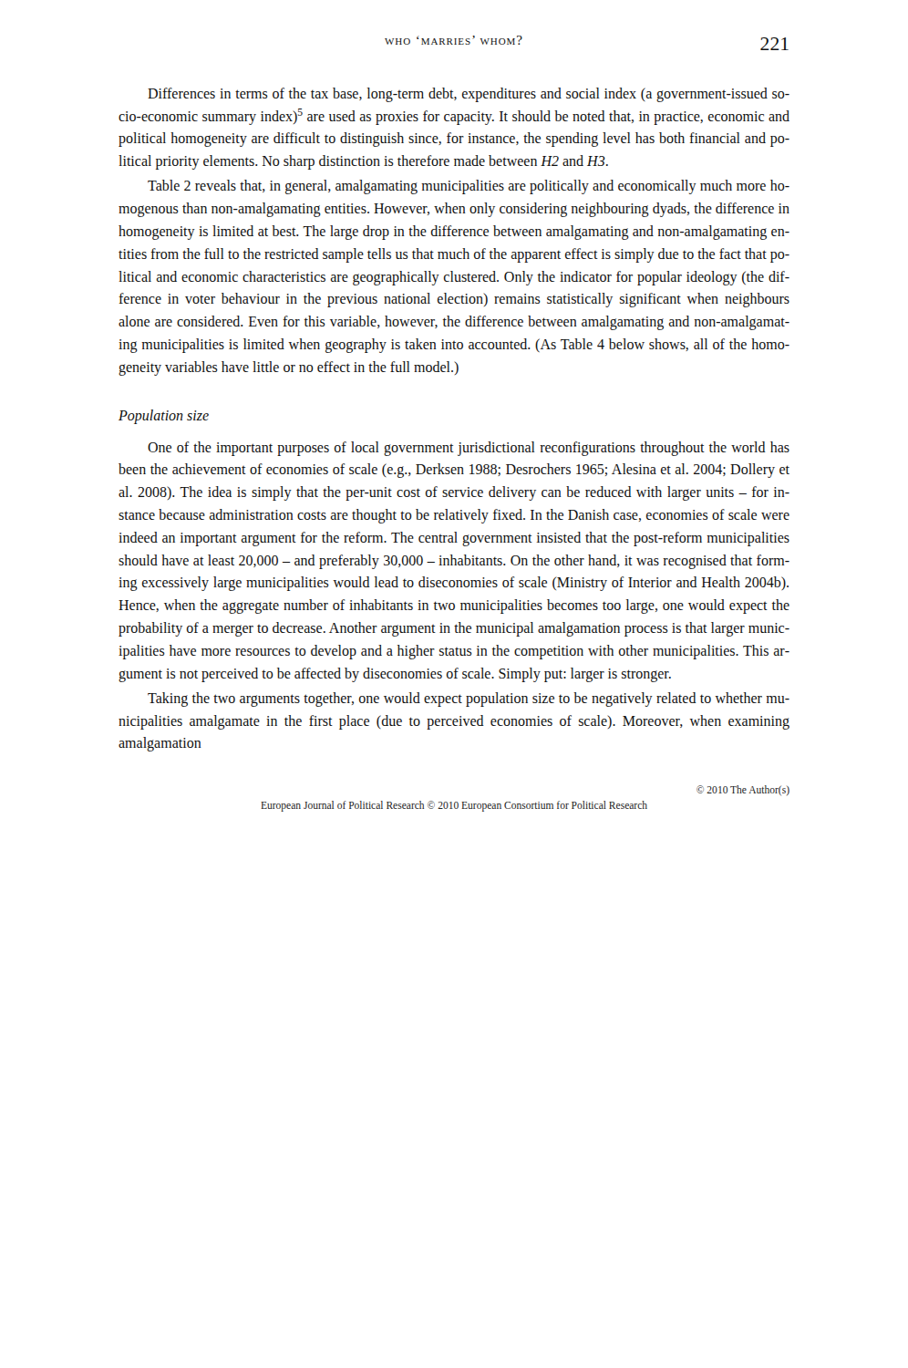who ‘marries’ whom? 221
Differences in terms of the tax base, long-term debt, expenditures and social index (a government-issued socio-economic summary index)5 are used as proxies for capacity. It should be noted that, in practice, economic and political homogeneity are difficult to distinguish since, for instance, the spending level has both financial and political priority elements. No sharp distinction is therefore made between H2 and H3.
Table 2 reveals that, in general, amalgamating municipalities are politically and economically much more homogenous than non-amalgamating entities. However, when only considering neighbouring dyads, the difference in homogeneity is limited at best. The large drop in the difference between amalgamating and non-amalgamating entities from the full to the restricted sample tells us that much of the apparent effect is simply due to the fact that political and economic characteristics are geographically clustered. Only the indicator for popular ideology (the difference in voter behaviour in the previous national election) remains statistically significant when neighbours alone are considered. Even for this variable, however, the difference between amalgamating and non-amalgamating municipalities is limited when geography is taken into accounted. (As Table 4 below shows, all of the homogeneity variables have little or no effect in the full model.)
Population size
One of the important purposes of local government jurisdictional reconfigurations throughout the world has been the achievement of economies of scale (e.g., Derksen 1988; Desrochers 1965; Alesina et al. 2004; Dollery et al. 2008). The idea is simply that the per-unit cost of service delivery can be reduced with larger units – for instance because administration costs are thought to be relatively fixed. In the Danish case, economies of scale were indeed an important argument for the reform. The central government insisted that the post-reform municipalities should have at least 20,000 – and preferably 30,000 – inhabitants. On the other hand, it was recognised that forming excessively large municipalities would lead to diseconomies of scale (Ministry of Interior and Health 2004b). Hence, when the aggregate number of inhabitants in two municipalities becomes too large, one would expect the probability of a merger to decrease. Another argument in the municipal amalgamation process is that larger municipalities have more resources to develop and a higher status in the competition with other municipalities. This argument is not perceived to be affected by diseconomies of scale. Simply put: larger is stronger.
Taking the two arguments together, one would expect population size to be negatively related to whether municipalities amalgamate in the first place (due to perceived economies of scale). Moreover, when examining amalgamation
© 2010 The Author(s)
European Journal of Political Research © 2010 European Consortium for Political Research